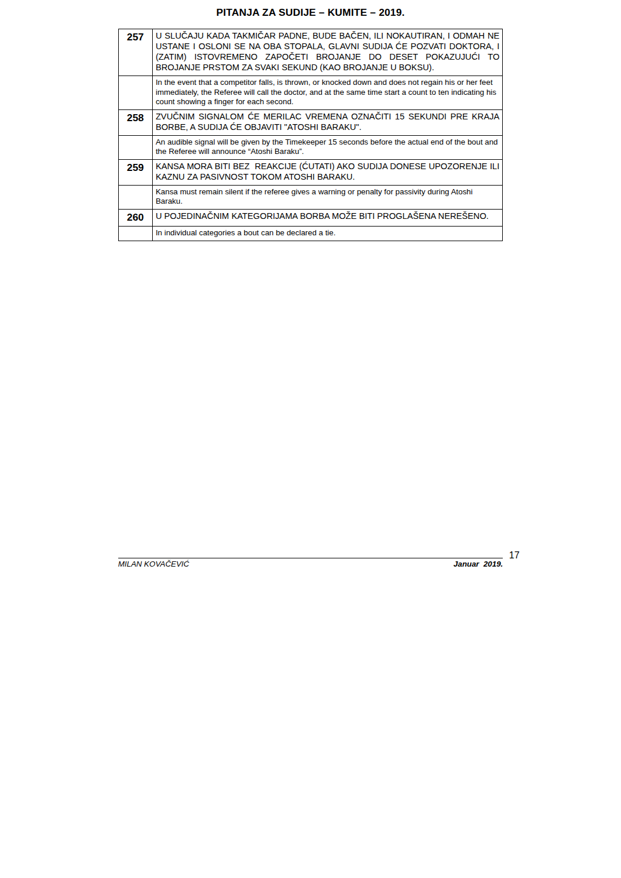PITANJA ZA SUDIJE – KUMITE – 2019.
| 257 | U SLUČAJU KADA TAKMIČAR PADNE, BUDE BAČEN, ILI NOKAUTIRAN, I ODMAH NE USTANE I OSLONI SE NA OBA STOPALA, GLAVNI SUDIJA ĆE POZVATI DOKTORA, I (ZATIM) ISTOVREMENO ZAPOČETI BROJANJE DO DESET POKAZUJUĆI TO BROJANJE PRSTOM ZA SVAKI SEKUND (KAO BROJANJE U BOKSU). |
| | In the event that a competitor falls, is thrown, or knocked down and does not regain his or her feet immediately, the Referee will call the doctor, and at the same time start a count to ten indicating his count showing a finger for each second. |
| 258 | ZVUČNIM SIGNALOM ĆE MERILAC VREMENA OZNAČITI 15 SEKUNDI PRE KRAJA BORBE, A SUDIJA ĆE OBJAVITI "ATOSHI BARAKU". |
| | An audible signal will be given by the Timekeeper 15 seconds before the actual end of the bout and the Referee will announce “Atoshi Baraku”. |
| 259 | KANSA MORA BITI BEZ REAKCIJE (ĆUTATI) AKO SUDIJA DONESE UPOZORENJE ILI KAZNU ZA PASIVNOST TOKOM ATOSHI BARAKU. |
| | Kansa must remain silent if the referee gives a warning or penalty for passivity during Atoshi Baraku. |
| 260 | U POJEDINAČNIM KATEGORIJAMA BORBA MOŽE BITI PROGLAŠENA NEREŠENO. |
| | In individual categories a bout can be declared a tie. |
MILAN KOVAČEVIĆ Januar 2019.
17